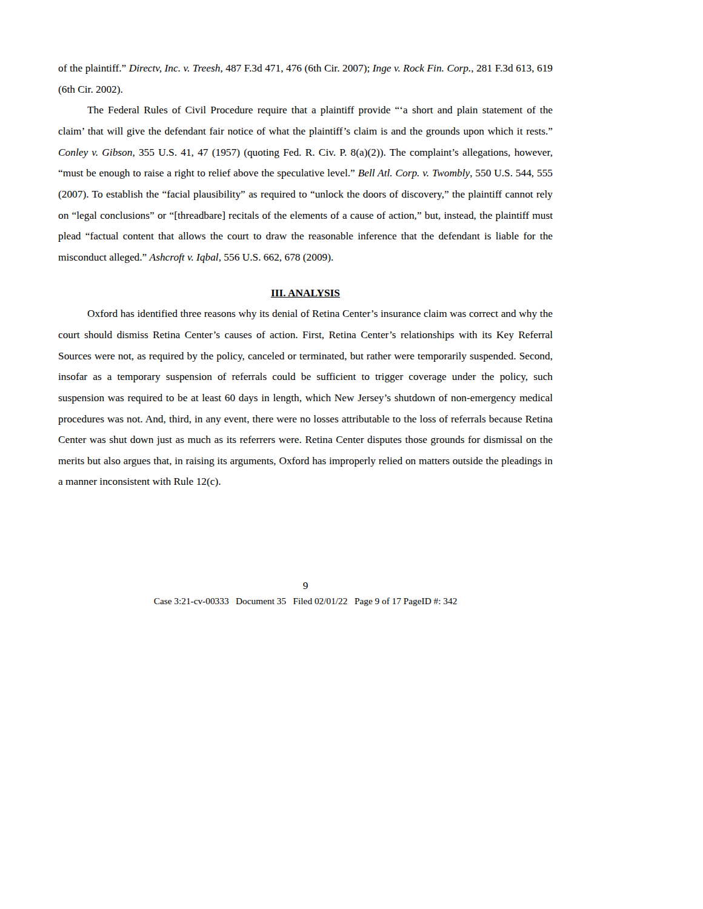of the plaintiff.” Directv, Inc. v. Treesh, 487 F.3d 471, 476 (6th Cir. 2007); Inge v. Rock Fin. Corp., 281 F.3d 613, 619 (6th Cir. 2002).
The Federal Rules of Civil Procedure require that a plaintiff provide “‘a short and plain statement of the claim’ that will give the defendant fair notice of what the plaintiff’s claim is and the grounds upon which it rests.” Conley v. Gibson, 355 U.S. 41, 47 (1957) (quoting Fed. R. Civ. P. 8(a)(2)). The complaint’s allegations, however, “must be enough to raise a right to relief above the speculative level.” Bell Atl. Corp. v. Twombly, 550 U.S. 544, 555 (2007). To establish the “facial plausibility” as required to “unlock the doors of discovery,” the plaintiff cannot rely on “legal conclusions” or “[threadbare] recitals of the elements of a cause of action,” but, instead, the plaintiff must plead “factual content that allows the court to draw the reasonable inference that the defendant is liable for the misconduct alleged.” Ashcroft v. Iqbal, 556 U.S. 662, 678 (2009).
III. ANALYSIS
Oxford has identified three reasons why its denial of Retina Center’s insurance claim was correct and why the court should dismiss Retina Center’s causes of action. First, Retina Center’s relationships with its Key Referral Sources were not, as required by the policy, canceled or terminated, but rather were temporarily suspended. Second, insofar as a temporary suspension of referrals could be sufficient to trigger coverage under the policy, such suspension was required to be at least 60 days in length, which New Jersey’s shutdown of non-emergency medical procedures was not. And, third, in any event, there were no losses attributable to the loss of referrals because Retina Center was shut down just as much as its referrers were. Retina Center disputes those grounds for dismissal on the merits but also argues that, in raising its arguments, Oxford has improperly relied on matters outside the pleadings in a manner inconsistent with Rule 12(c).
9
Case 3:21-cv-00333 Document 35 Filed 02/01/22 Page 9 of 17 PageID #: 342